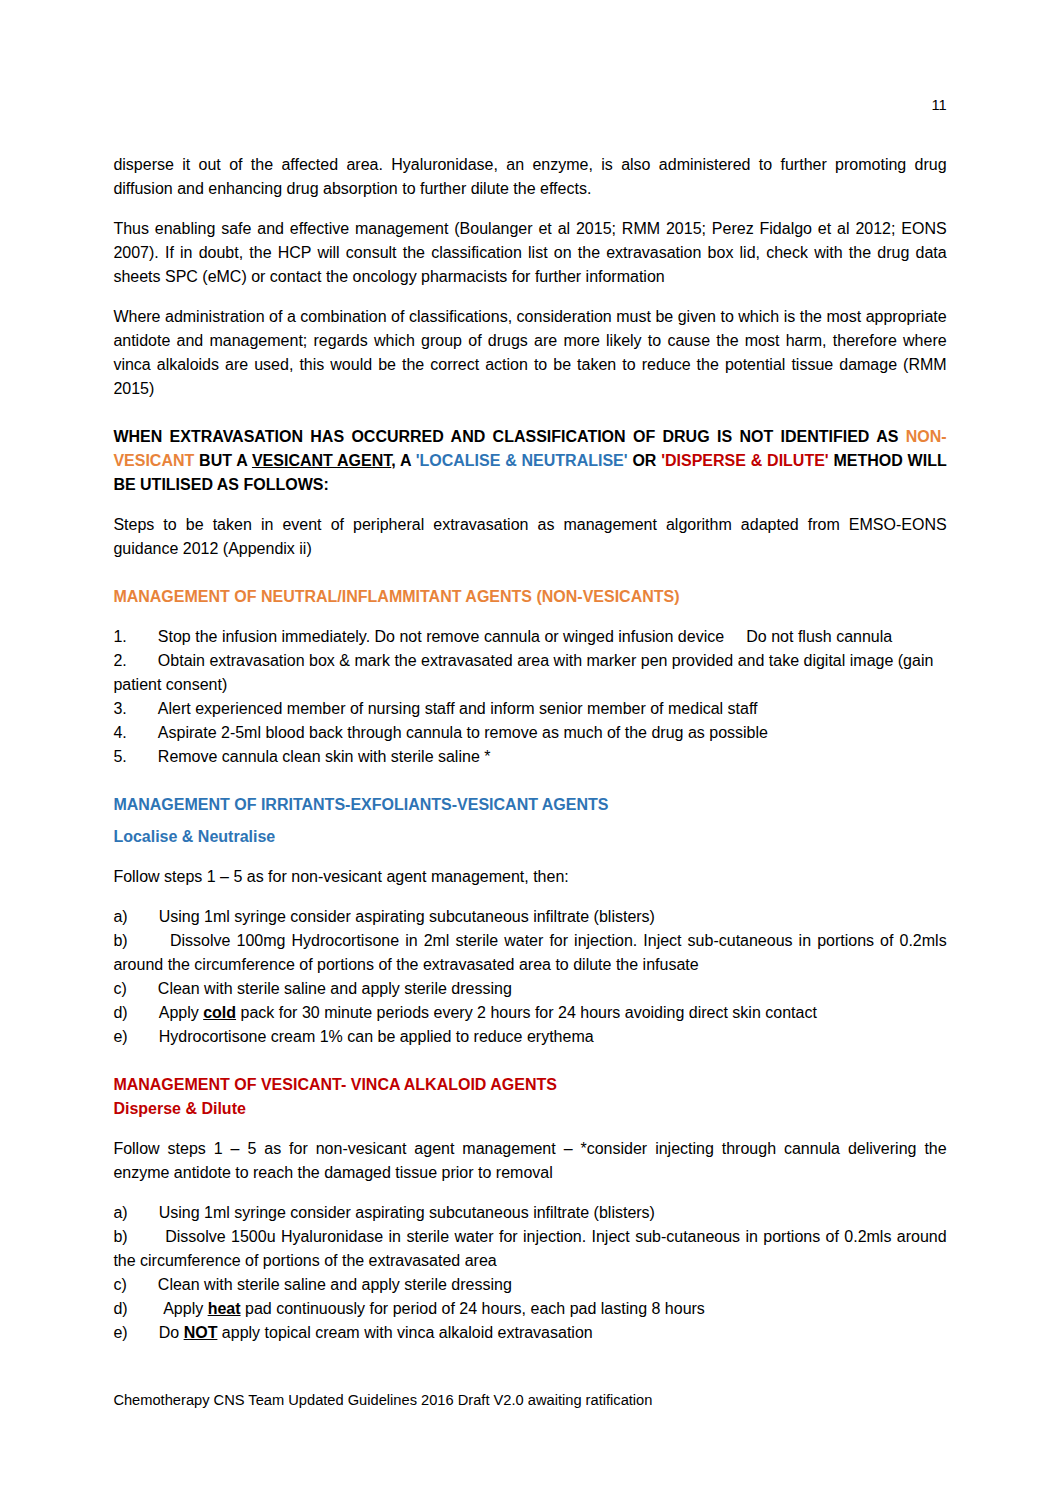11
disperse it out of the affected area. Hyaluronidase, an enzyme, is also administered to further promoting drug diffusion and enhancing drug absorption to further dilute the effects.
Thus enabling safe and effective management (Boulanger et al 2015; RMM 2015; Perez Fidalgo et al 2012; EONS 2007). If in doubt, the HCP will consult the classification list on the extravasation box lid, check with the drug data sheets SPC (eMC) or contact the oncology pharmacists for further information
Where administration of a combination of classifications, consideration must be given to which is the most appropriate antidote and management; regards which group of drugs are more likely to cause the most harm, therefore where vinca alkaloids are used, this would be the correct action to be taken to reduce the potential tissue damage (RMM 2015)
WHEN EXTRAVASATION HAS OCCURRED AND CLASSIFICATION OF DRUG IS NOT IDENTIFIED AS NON-VESICANT BUT A VESICANT AGENT, A 'LOCALISE & NEUTRALISE' OR 'DISPERSE & DILUTE' METHOD WILL BE UTILISED AS FOLLOWS:
Steps to be taken in event of peripheral extravasation as management algorithm adapted from EMSO-EONS guidance 2012 (Appendix ii)
MANAGEMENT OF NEUTRAL/INFLAMMITANT AGENTS (NON-VESICANTS)
1. Stop the infusion immediately. Do not remove cannula or winged infusion device Do not flush cannula
2. Obtain extravasation box & mark the extravasated area with marker pen provided and take digital image (gain patient consent)
3. Alert experienced member of nursing staff and inform senior member of medical staff
4. Aspirate 2-5ml blood back through cannula to remove as much of the drug as possible
5. Remove cannula clean skin with sterile saline *
MANAGEMENT OF IRRITANTS-EXFOLIANTS-VESICANT AGENTS
Localise & Neutralise
Follow steps 1 – 5 as for non-vesicant agent management, then:
a) Using 1ml syringe consider aspirating subcutaneous infiltrate (blisters)
b) Dissolve 100mg Hydrocortisone in 2ml sterile water for injection. Inject sub-cutaneous in portions of 0.2mls around the circumference of portions of the extravasated area to dilute the infusate
c) Clean with sterile saline and apply sterile dressing
d) Apply cold pack for 30 minute periods every 2 hours for 24 hours avoiding direct skin contact
e) Hydrocortisone cream 1% can be applied to reduce erythema
MANAGEMENT OF VESICANT- VINCA ALKALOID AGENTS
Disperse & Dilute
Follow steps 1 – 5 as for non-vesicant agent management – *consider injecting through cannula delivering the enzyme antidote to reach the damaged tissue prior to removal
a) Using 1ml syringe consider aspirating subcutaneous infiltrate (blisters)
b) Dissolve 1500u Hyaluronidase in sterile water for injection. Inject sub-cutaneous in portions of 0.2mls around the circumference of portions of the extravasated area
c) Clean with sterile saline and apply sterile dressing
d) Apply heat pad continuously for period of 24 hours, each pad lasting 8 hours
e) Do NOT apply topical cream with vinca alkaloid extravasation
Chemotherapy CNS Team Updated Guidelines 2016 Draft V2.0 awaiting ratification